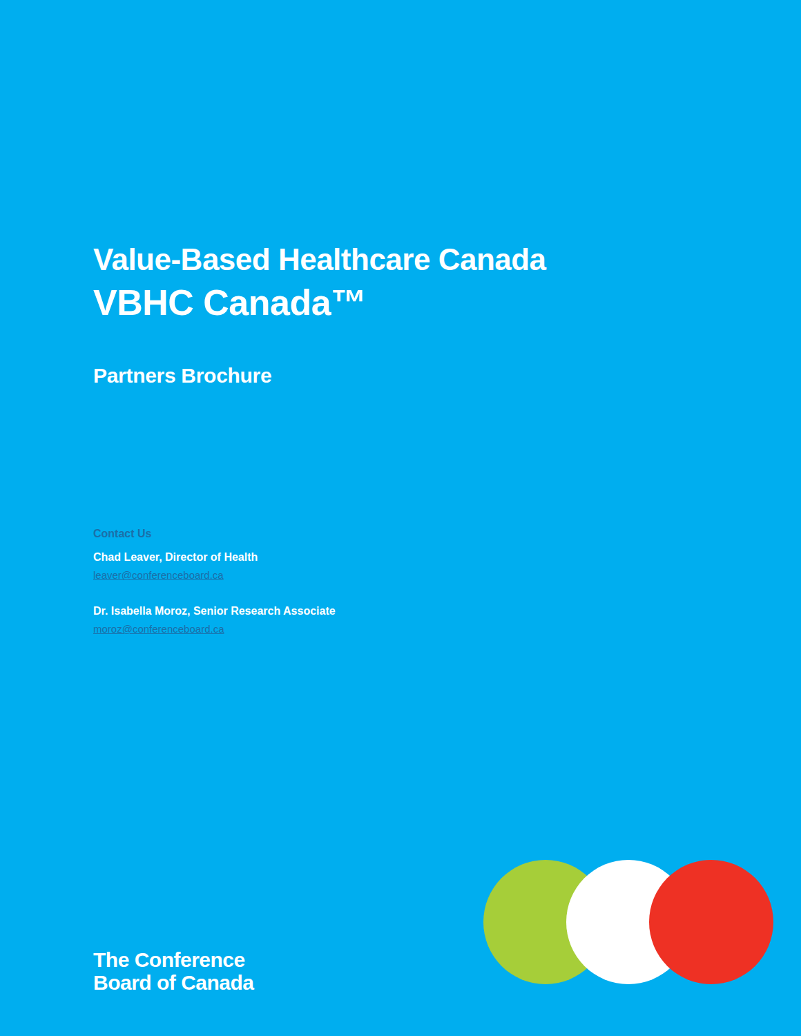Value-Based Healthcare Canada VBHC Canada™
Partners Brochure
Contact Us
Chad Leaver, Director of Health
leaver@conferenceboard.ca
Dr. Isabella Moroz, Senior Research Associate
moroz@conferenceboard.ca
The Conference
Board of Canada